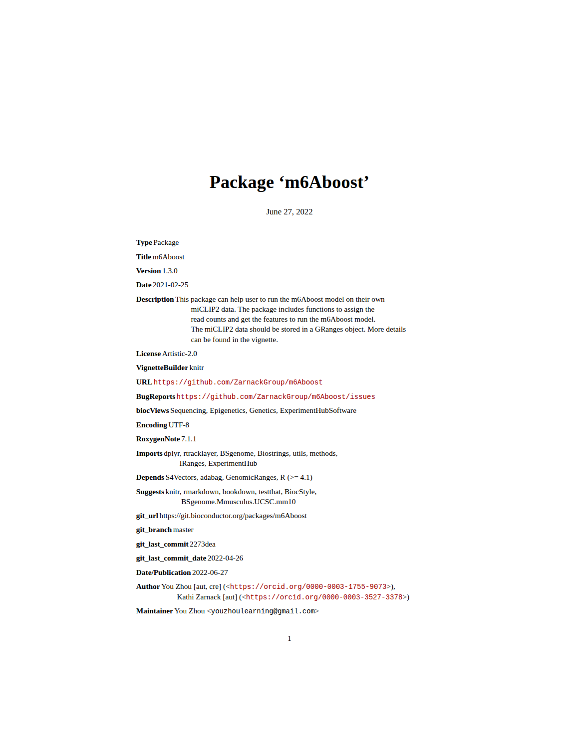Package ‘m6Aboost’
June 27, 2022
Type
Package
Title
m6Aboost
Version
1.3.0
Date
2021-02-25
Description
This package can help user to run the m6Aboost model on their own miCLIP2 data. The package includes functions to assign the read counts and get the features to run the m6Aboost model. The miCLIP2 data should be stored in a GRanges object. More details can be found in the vignette.
License
Artistic-2.0
VignetteBuilder
knitr
URL
https://github.com/ZarnackGroup/m6Aboost
BugReports
https://github.com/ZarnackGroup/m6Aboost/issues
biocViews
Sequencing, Epigenetics, Genetics, ExperimentHubSoftware
Encoding
UTF-8
RoxygenNote
7.1.1
Imports
dplyr, rtracklayer, BSgenome, Biostrings, utils, methods, IRanges, ExperimentHub
Depends
S4Vectors, adabag, GenomicRanges, R (>= 4.1)
Suggests
knitr, rmarkdown, bookdown, testthat, BiocStyle, BSgenome.Mmusculus.UCSC.mm10
git_url
https://git.bioconductor.org/packages/m6Aboost
git_branch
master
git_last_commit
2273dea
git_last_commit_date
2022-04-26
Date/Publication
2022-06-27
Author
You Zhou [aut, cre] (<https://orcid.org/0000-0003-1755-9073>), Kathi Zarnack [aut] (<https://orcid.org/0000-0003-3527-3378>)
Maintainer
You Zhou <youzhoulearning@gmail.com>
1